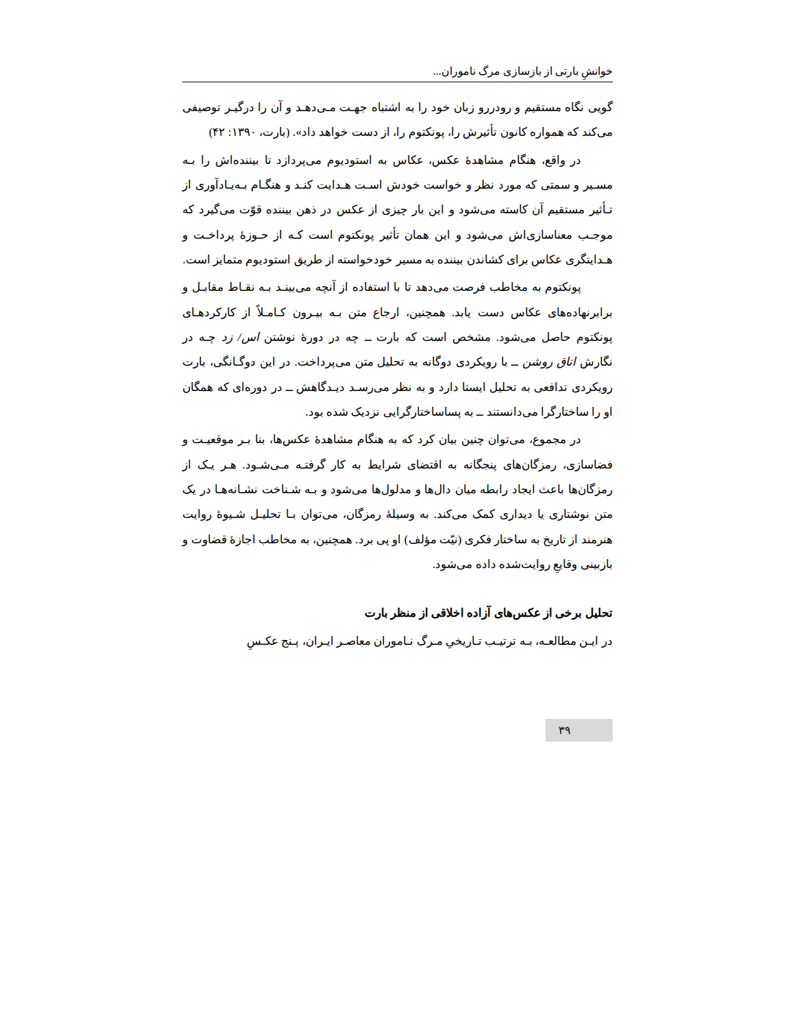خوانشِ بارتی از بازسازی مرگ ناموران...
گویی نگاه مستقیم و رودررو زبان خود را به اشتباه جهـت مـی‌دهـد و آن را درگیـر توصیفی می‌کند که همواره کانون تأثیرش را، پونکتوم را، از دست خواهد داد». (بارت، ۱۳۹۰: ۴۲)
در واقع، هنگام مشاهدهٔ عکس، عکاس به استودیوم می‌پردازد تا بیننده‌اش را بـه مسـیر و سمتی که مورد نظر و خواست خودش اسـت هـدایت کنـد و هنگـام بـه‌یـادآوری از تـأثیر مستقیم آن کاسته می‌شود و این بار چیزی از عکس در ذهن بیننده قوّت می‌گیرد که موجـب معناسازی‌اش می‌شود و این همان تأثیر پونکتوم است کـه از حـوزهٔ پرداخـت و هـدایتگری عکاس برای کشاندن بیننده به مسیر خودخواسته از طریق استودیوم متمایز است.
پونکتوم به مخاطب فرصت می‌دهد تا با استفاده از آنچه می‌بینـد بـه نقـاط مقابـل و برابرنهاده‌های عکاس دست یابد. همچنین، ارجاع متن بـه بیـرون کـامـلاً از کارکردهـای پونکتوم حاصل می‌شود. مشخص است که بارت ــ چه در دورهٔ نوشتن اس/ زد چـه در نگارش اتاق روشن ــ با رویکردی دوگانه به تحلیل متن می‌پرداخت. در این دوگـانگی، بارت رویکردی تدافعی به تحلیل ایستا دارد و به نظر می‌رسـد دیـدگاهش ــ در دوره‌ای که همگان او را ساختارگرا می‌دانستند ــ به پساساختارگرایی نزدیک شده بود.
در مجموع، می‌توان چنین بیان کرد که به هنگام مشاهدهٔ عکس‌ها، بنا بـر موقعیـت و فضاسازی، رمزگان‌های پنجگانه به اقتضای شرایط به کار گرفتـه مـی‌شـود. هـر یـک از رمزگان‌ها باعث ایجاد رابطه میان دال‌ها و مدلول‌ها می‌شود و بـه شـناخت نشـانه‌هـا در یک متن نوشتاری یا دیداری کمک می‌کند. به وسیلهٔ رمزگان، می‌توان بـا تحلیـل شـیوهٔ روایت هنرمند از تاریخ به ساختار فکری (نیّت مؤلف) او پی برد. همچنین، به مخاطب اجازهٔ قضاوت و بازبینی وقایعِ روایت‌شده داده می‌شود.
تحلیل برخی از عکس‌های آزاده اخلاقی از منظر بارت
در ایـن مطالعـه، بـه ترتیـب تـاریخیِ مـرگ نـاموران معاصـر ایـران، پـنج عکـسِ
۳۹